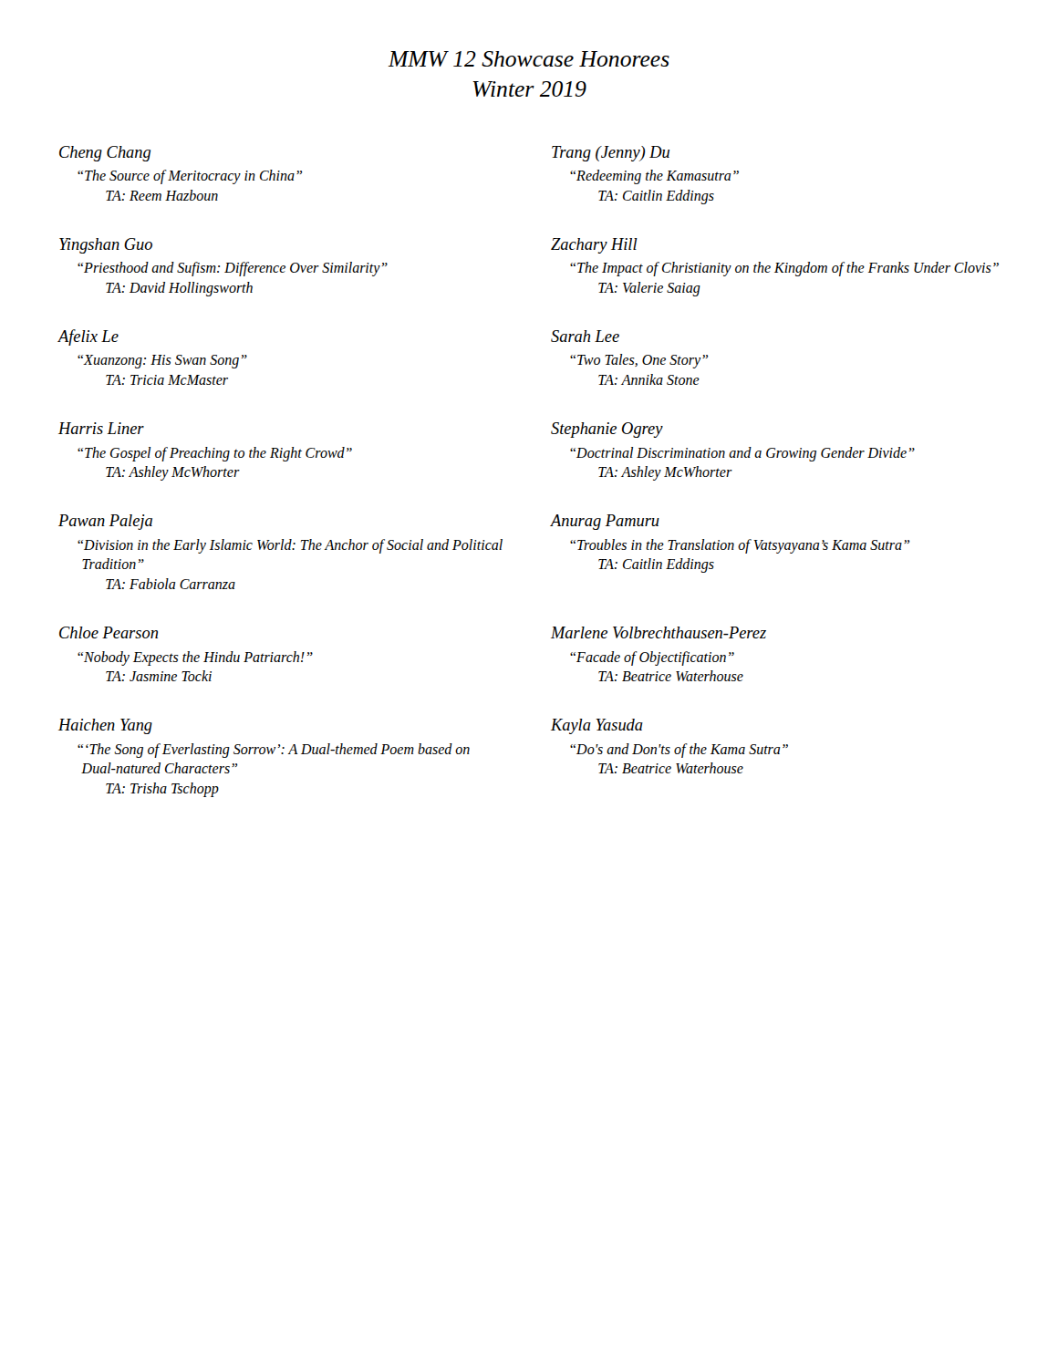MMW 12 Showcase Honorees Winter 2019
Cheng Chang
“The Source of Meritocracy in China”
TA: Reem Hazboun
Trang (Jenny) Du
“Redeeming the Kamasutra”
TA: Caitlin Eddings
Yingshan Guo
“Priesthood and Sufism: Difference Over Similarity”
TA: David Hollingsworth
Zachary Hill
“The Impact of Christianity on the Kingdom of the Franks Under Clovis”
TA: Valerie Saiag
Afelix Le
“Xuanzong: His Swan Song”
TA: Tricia McMaster
Sarah Lee
“Two Tales, One Story”
TA: Annika Stone
Harris Liner
“The Gospel of Preaching to the Right Crowd”
TA: Ashley McWhorter
Stephanie Ogrey
“Doctrinal Discrimination and a Growing Gender Divide”
TA: Ashley McWhorter
Pawan Paleja
“Division in the Early Islamic World: The Anchor of Social and Political Tradition”
TA: Fabiola Carranza
Anurag Pamuru
“Troubles in the Translation of Vatsyayana’s Kama Sutra”
TA: Caitlin Eddings
Chloe Pearson
“Nobody Expects the Hindu Patriarch!”
TA: Jasmine Tocki
Marlene Volbrechthausen-Perez
“Facade of Objectification”
TA: Beatrice Waterhouse
Haichen Yang
“‘The Song of Everlasting Sorrow’: A Dual-themed Poem based on Dual-natured Characters”
TA: Trisha Tschopp
Kayla Yasuda
“Do's and Don'ts of the Kama Sutra”
TA: Beatrice Waterhouse